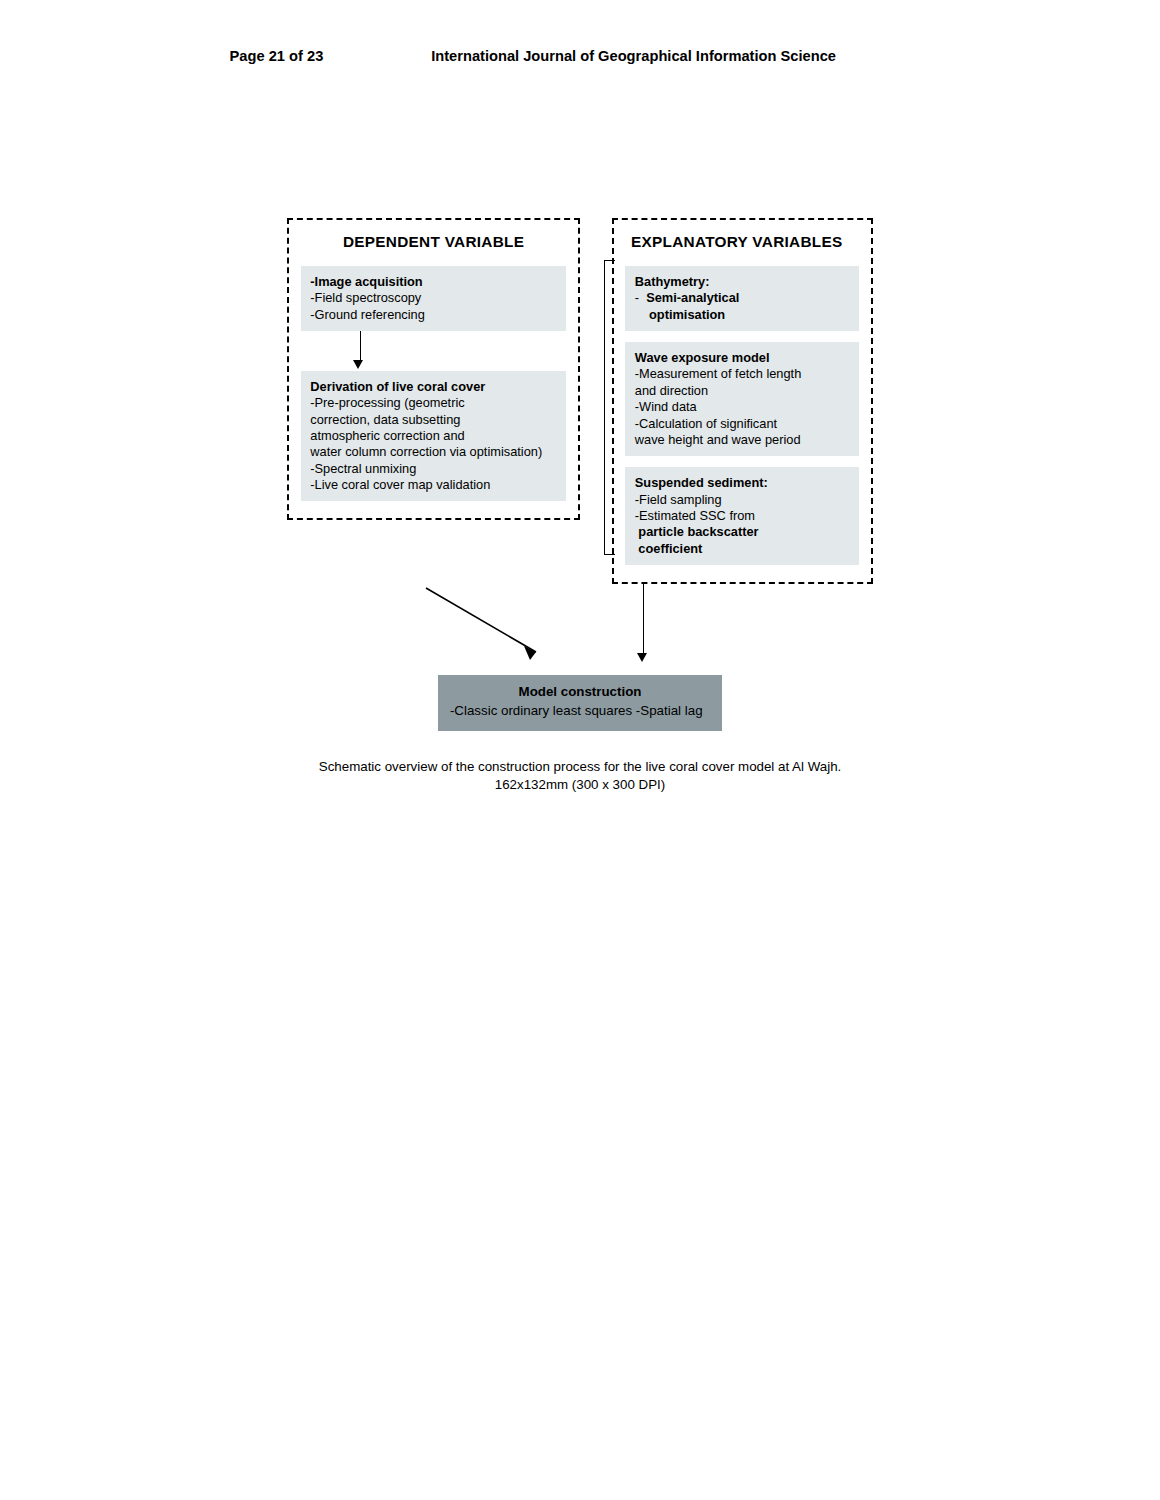Page 21 of 23
International Journal of Geographical Information Science
DEPENDENT VARIABLE
-Image acquisition -Field spectroscopy -Ground referencing
Derivation of live coral cover -Pre-processing (geometric correction, data subsetting atmospheric correction and water column correction via optimisation) -Spectral unmixing -Live coral cover map validation
EXPLANATORY VARIABLES
Bathymetry: - Semi-analytical optimisation
Wave exposure model -Measurement of fetch length and direction -Wind data -Calculation of significant wave height and wave period
Suspended sediment: -Field sampling -Estimated SSC from particle backscatter coefficient
Model construction -Classic ordinary least squares -Spatial lag
Schematic overview of the construction process for the live coral cover model at Al Wajh.
162x132mm (300 x 300 DPI)